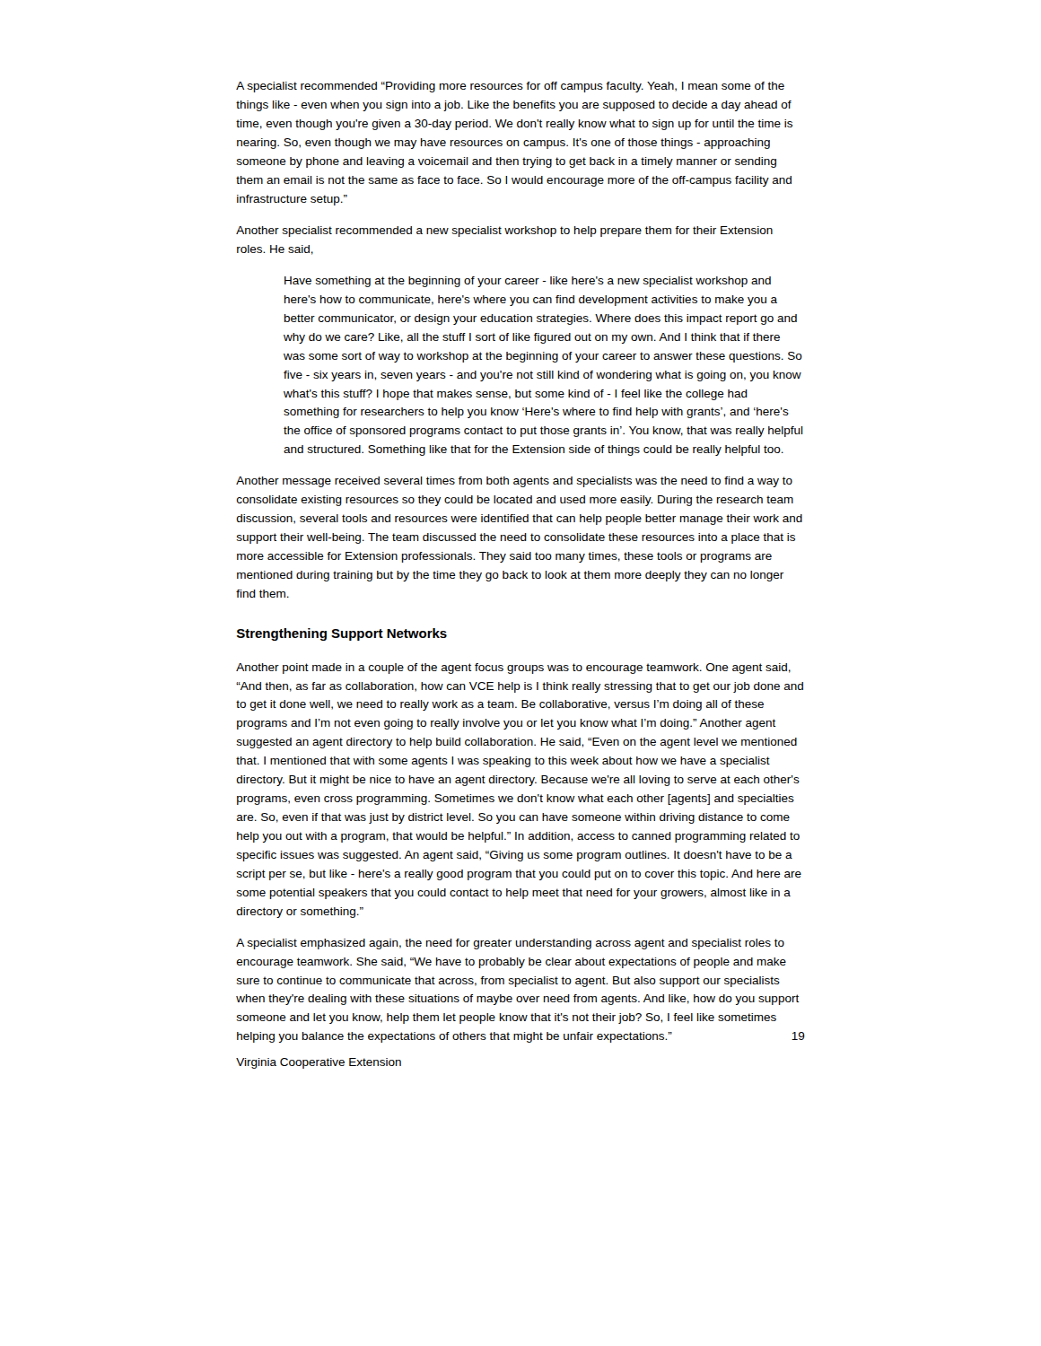A specialist recommended “Providing more resources for off campus faculty. Yeah, I mean some of the things like - even when you sign into a job. Like the benefits you are supposed to decide a day ahead of time, even though you're given a 30-day period. We don't really know what to sign up for until the time is nearing. So, even though we may have resources on campus. It's one of those things - approaching someone by phone and leaving a voicemail and then trying to get back in a timely manner or sending them an email is not the same as face to face. So I would encourage more of the off-campus facility and infrastructure setup.”
Another specialist recommended a new specialist workshop to help prepare them for their Extension roles. He said,
Have something at the beginning of your career - like here's a new specialist workshop and here's how to communicate, here's where you can find development activities to make you a better communicator, or design your education strategies. Where does this impact report go and why do we care? Like, all the stuff I sort of like figured out on my own. And I think that if there was some sort of way to workshop at the beginning of your career to answer these questions. So five - six years in, seven years - and you're not still kind of wondering what is going on, you know what's this stuff? I hope that makes sense, but some kind of - I feel like the college had something for researchers to help you know ‘Here's where to find help with grants’, and ‘here's the office of sponsored programs contact to put those grants in’. You know, that was really helpful and structured. Something like that for the Extension side of things could be really helpful too.
Another message received several times from both agents and specialists was the need to find a way to consolidate existing resources so they could be located and used more easily. During the research team discussion, several tools and resources were identified that can help people better manage their work and support their well-being. The team discussed the need to consolidate these resources into a place that is more accessible for Extension professionals. They said too many times, these tools or programs are mentioned during training but by the time they go back to look at them more deeply they can no longer find them.
Strengthening Support Networks
Another point made in a couple of the agent focus groups was to encourage teamwork. One agent said, “And then, as far as collaboration, how can VCE help is I think really stressing that to get our job done and to get it done well, we need to really work as a team. Be collaborative, versus I’m doing all of these programs and I’m not even going to really involve you or let you know what I’m doing.” Another agent suggested an agent directory to help build collaboration. He said, “Even on the agent level we mentioned that. I mentioned that with some agents I was speaking to this week about how we have a specialist directory. But it might be nice to have an agent directory. Because we're all loving to serve at each other's programs, even cross programming. Sometimes we don't know what each other [agents] and specialties are. So, even if that was just by district level. So you can have someone within driving distance to come help you out with a program, that would be helpful.” In addition, access to canned programming related to specific issues was suggested. An agent said, “Giving us some program outlines. It doesn't have to be a script per se, but like - here's a really good program that you could put on to cover this topic. And here are some potential speakers that you could contact to help meet that need for your growers, almost like in a directory or something.”
A specialist emphasized again, the need for greater understanding across agent and specialist roles to encourage teamwork. She said, “We have to probably be clear about expectations of people and make sure to continue to communicate that across, from specialist to agent. But also support our specialists when they're dealing with these situations of maybe over need from agents. And like, how do you support someone and let you know, help them let people know that it's not their job? So, I feel like sometimes helping you balance the expectations of others that might be unfair expectations.”
Virginia Cooperative Extension
19